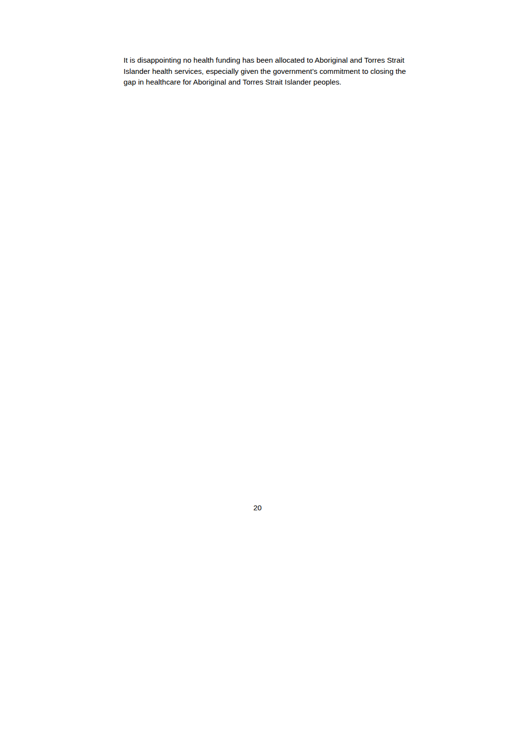It is disappointing no health funding has been allocated to Aboriginal and Torres Strait Islander health services, especially given the government’s commitment to closing the gap in healthcare for Aboriginal and Torres Strait Islander peoples.
20